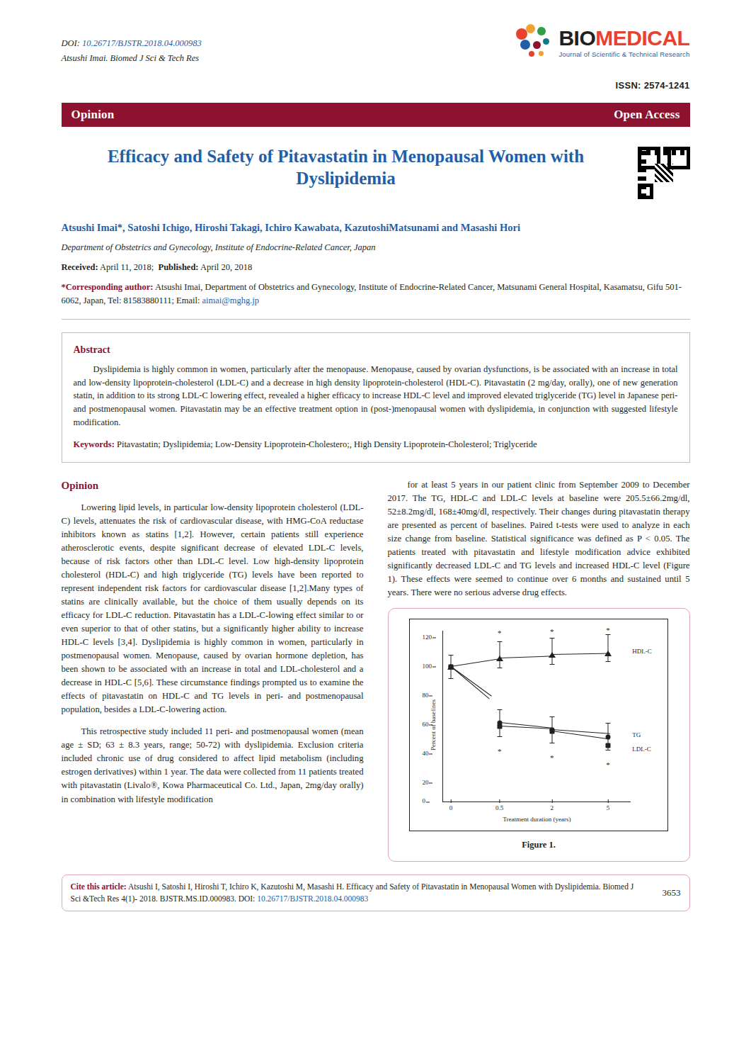DOI: 10.26717/BJSTR.2018.04.000983
Atsushi Imai. Biomed J Sci & Tech Res
BIOMEDICAL
Journal of Scientific & Technical Research
ISSN: 2574-1241
Opinion
Open Access
Efficacy and Safety of Pitavastatin in Menopausal Women with Dyslipidemia
Atsushi Imai*, Satoshi Ichigo, Hiroshi Takagi, Ichiro Kawabata, KazutoshiMatsunami and Masashi Hori
Department of Obstetrics and Gynecology, Institute of Endocrine-Related Cancer, Japan
Received: April 11, 2018; Published: April 20, 2018
*Corresponding author: Atsushi Imai, Department of Obstetrics and Gynecology, Institute of Endocrine-Related Cancer, Matsunami General Hospital, Kasamatsu, Gifu 501-6062, Japan, Tel: 81583880111; Email: aimai@mghg.jp
Abstract
Dyslipidemia is highly common in women, particularly after the menopause. Menopause, caused by ovarian dysfunctions, is be associated with an increase in total and low-density lipoprotein-cholesterol (LDL-C) and a decrease in high density lipoprotein-cholesterol (HDL-C). Pitavastatin (2 mg/day, orally), one of new generation statin, in addition to its strong LDL-C lowering effect, revealed a higher efficacy to increase HDL-C level and improved elevated triglyceride (TG) level in Japanese peri- and postmenopausal women. Pitavastatin may be an effective treatment option in (post-)menopausal women with dyslipidemia, in conjunction with suggested lifestyle modification.
Keywords: Pitavastatin; Dyslipidemia; Low-Density Lipoprotein-Cholestero;, High Density Lipoprotein-Cholesterol; Triglyceride
Opinion
Lowering lipid levels, in particular low-density lipoprotein cholesterol (LDL-C) levels, attenuates the risk of cardiovascular disease, with HMG-CoA reductase inhibitors known as statins [1,2]. However, certain patients still experience atherosclerotic events, despite significant decrease of elevated LDL-C levels, because of risk factors other than LDL-C level. Low high-density lipoprotein cholesterol (HDL-C) and high triglyceride (TG) levels have been reported to represent independent risk factors for cardiovascular disease [1,2].Many types of statins are clinically available, but the choice of them usually depends on its efficacy for LDL-C reduction. Pitavastatin has a LDL-C-lowing effect similar to or even superior to that of other statins, but a significantly higher ability to increase HDL-C levels [3,4]. Dyslipidemia is highly common in women, particularly in postmenopausal women. Menopause, caused by ovarian hormone depletion, has been shown to be associated with an increase in total and LDL-cholesterol and a decrease in HDL-C [5,6]. These circumstance findings prompted us to examine the effects of pitavastatin on HDL-C and TG levels in peri- and postmenopausal population, besides a LDL-C-lowering action.
This retrospective study included 11 peri- and postmenopausal women (mean age ± SD; 63 ± 8.3 years, range; 50-72) with dyslipidemia. Exclusion criteria included chronic use of drug considered to affect lipid metabolism (including estrogen derivatives) within 1 year. The data were collected from 11 patients treated with pitavastatin (Livalo®, Kowa Pharmaceutical Co. Ltd., Japan, 2mg/day orally) in combination with lifestyle modification
for at least 5 years in our patient clinic from September 2009 to December 2017. The TG, HDL-C and LDL-C levels at baseline were 205.5±66.2mg/dl, 52±8.2mg/dl, 168±40mg/dl, respectively. Their changes during pitavastatin therapy are presented as percent of baselines. Paired t-tests were used to analyze in each size change from baseline. Statistical significance was defined as P < 0.05. The patients treated with pitavastatin and lifestyle modification advice exhibited significantly decreased LDL-C and TG levels and increased HDL-C level (Figure 1). These effects were seemed to continue over 6 months and sustained until 5 years. There were no serious adverse drug effects.
Percent of baselines
120
100
80
60
40
20
0
0
0.5
2
5
Treatment duration (years)
*
*
*
*
*
*
HDL-C
TG
LDL-C
Figure 1.
Cite this article: Atsushi I, Satoshi I, Hiroshi T, Ichiro K, Kazutoshi M, Masashi H. Efficacy and Safety of Pitavastatin in Menopausal Women with Dyslipidemia. Biomed J Sci &Tech Res 4(1)- 2018. BJSTR.MS.ID.000983. DOI: 10.26717/BJSTR.2018.04.000983
3653